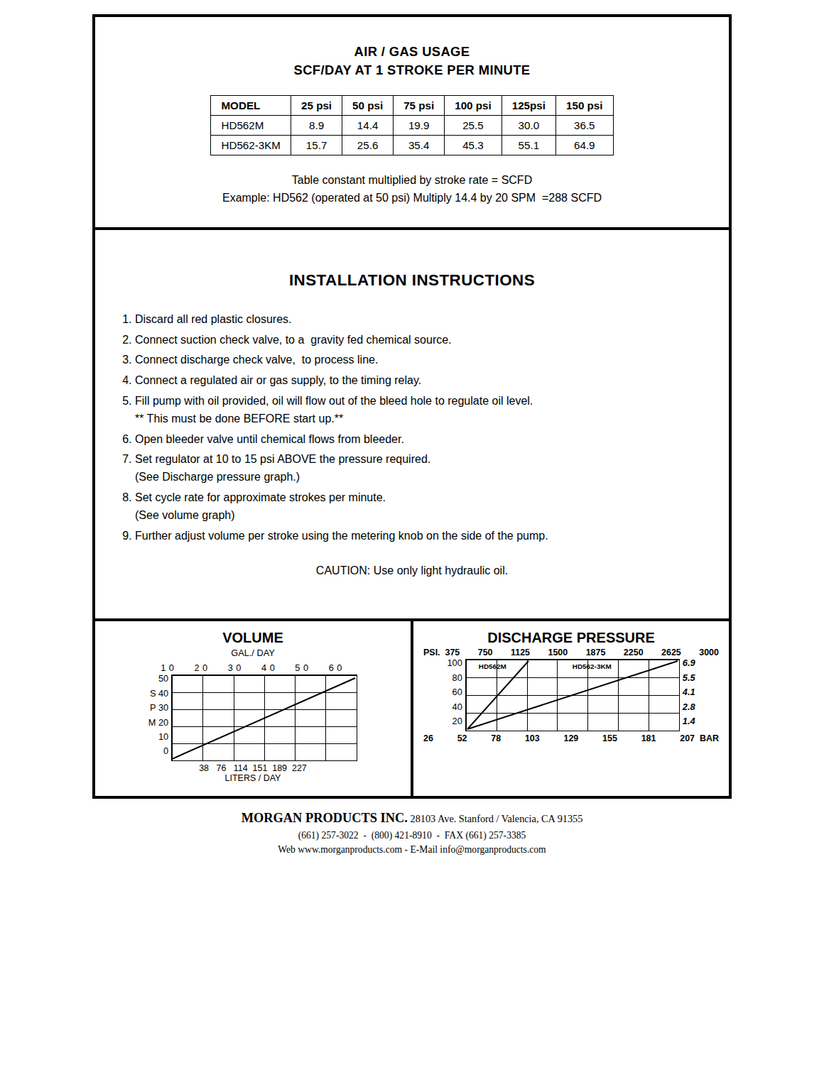AIR / GAS USAGE
SCF/DAY AT 1 STROKE PER MINUTE
| MODEL | 25 psi | 50 psi | 75 psi | 100 psi | 125psi | 150 psi |
| --- | --- | --- | --- | --- | --- | --- |
| HD562M | 8.9 | 14.4 | 19.9 | 25.5 | 30.0 | 36.5 |
| HD562-3KM | 15.7 | 25.6 | 35.4 | 45.3 | 55.1 | 64.9 |
Table constant multiplied by stroke rate = SCFD
Example: HD562 (operated at 50 psi) Multiply 14.4 by 20 SPM =288 SCFD
INSTALLATION INSTRUCTIONS
Discard all red plastic closures.
Connect suction check valve, to a gravity fed chemical source.
Connect discharge check valve, to process line.
Connect a regulated air or gas supply, to the timing relay.
Fill pump with oil provided, oil will flow out of the bleed hole to regulate oil level. ** This must be done BEFORE start up.**
Open bleeder valve until chemical flows from bleeder.
Set regulator at 10 to 15 psi ABOVE the pressure required. (See Discharge pressure graph.)
Set cycle rate for approximate strokes per minute. (See volume graph)
Further adjust volume per stroke using the metering knob on the side of the pump.
CAUTION: Use only light hydraulic oil.
VOLUME
GAL./ DAY
10 20 30 40 50 60
50 S 40 P 30 M 20 10 0
38 76 114 151 189 227
LITERS / DAY
DISCHARGE PRESSURE
PSI. 375 750 1125 1500 1875 2250 2625 3000
100 80 60 40 20
HD562M HD562-3KM
6.9 5.5 4.1 2.8 1.4
26 52 78 103 129 155 181 207 BAR
MORGAN PRODUCTS INC. 28103 Ave. Stanford / Valencia, CA 91355
(661) 257-3022 - (800) 421-8910 - FAX (661) 257-3385
Web www.morganproducts.com - E-Mail info@morganproducts.com